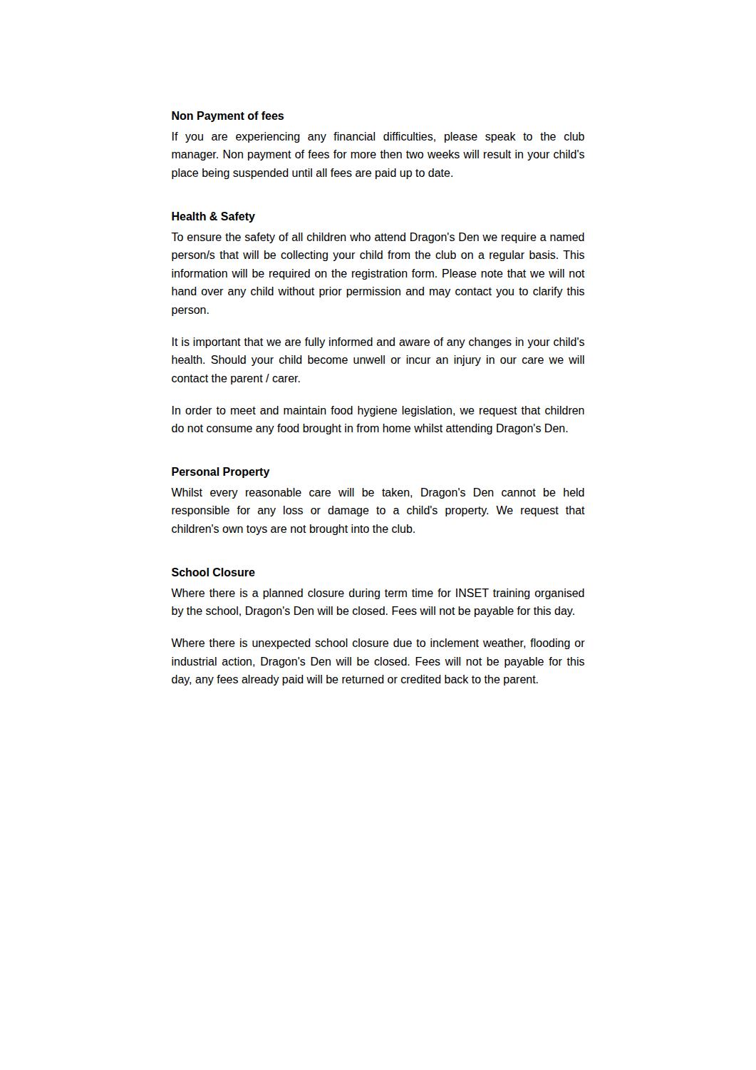Non Payment of fees
If you are experiencing any financial difficulties, please speak to the club manager. Non payment of fees for more then two weeks will result in your child's place being suspended until all fees are paid up to date.
Health & Safety
To ensure the safety of all children who attend Dragon's Den we require a named person/s that will be collecting your child from the club on a regular basis. This information will be required on the registration form. Please note that we will not hand over any child without prior permission and may contact you to clarify this person.
It is important that we are fully informed and aware of any changes in your child's health. Should your child become unwell or incur an injury in our care we will contact the parent / carer.
In order to meet and maintain food hygiene legislation, we request that children do not consume any food brought in from home whilst attending Dragon's Den.
Personal Property
Whilst every reasonable care will be taken, Dragon's Den cannot be held responsible for any loss or damage to a child's property. We request that children's own toys are not brought into the club.
School Closure
Where there is a planned closure during term time for INSET training organised by the school, Dragon's Den will be closed. Fees will not be payable for this day.
Where there is unexpected school closure due to inclement weather, flooding or industrial action, Dragon's Den will be closed. Fees will not be payable for this day, any fees already paid will be returned or credited back to the parent.